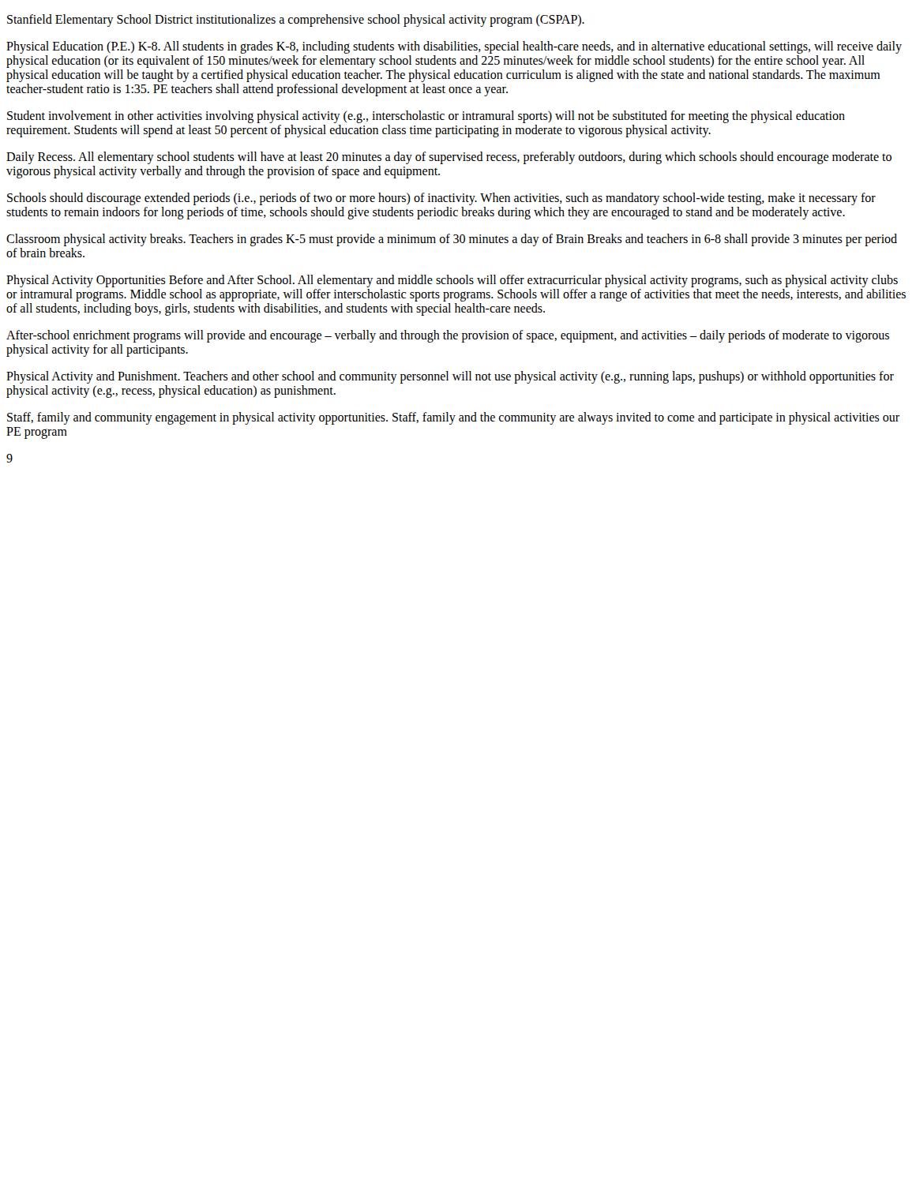Stanfield Elementary School District institutionalizes a comprehensive school physical activity program (CSPAP).
Physical Education (P.E.) K-8. All students in grades K-8, including students with disabilities, special health-care needs, and in alternative educational settings, will receive daily physical education (or its equivalent of 150 minutes/week for elementary school students and 225 minutes/week for middle school students) for the entire school year. All physical education will be taught by a certified physical education teacher. The physical education curriculum is aligned with the state and national standards. The maximum teacher-student ratio is 1:35. PE teachers shall attend professional development at least once a year.
Student involvement in other activities involving physical activity (e.g., interscholastic or intramural sports) will not be substituted for meeting the physical education requirement. Students will spend at least 50 percent of physical education class time participating in moderate to vigorous physical activity.
Daily Recess. All elementary school students will have at least 20 minutes a day of supervised recess, preferably outdoors, during which schools should encourage moderate to vigorous physical activity verbally and through the provision of space and equipment.
Schools should discourage extended periods (i.e., periods of two or more hours) of inactivity. When activities, such as mandatory school-wide testing, make it necessary for students to remain indoors for long periods of time, schools should give students periodic breaks during which they are encouraged to stand and be moderately active.
Classroom physical activity breaks. Teachers in grades K-5 must provide a minimum of 30 minutes a day of Brain Breaks and teachers in 6-8 shall provide 3 minutes per period of brain breaks.
Physical Activity Opportunities Before and After School. All elementary and middle schools will offer extracurricular physical activity programs, such as physical activity clubs or intramural programs. Middle school as appropriate, will offer interscholastic sports programs. Schools will offer a range of activities that meet the needs, interests, and abilities of all students, including boys, girls, students with disabilities, and students with special health-care needs.
After-school enrichment programs will provide and encourage – verbally and through the provision of space, equipment, and activities – daily periods of moderate to vigorous physical activity for all participants.
Physical Activity and Punishment. Teachers and other school and community personnel will not use physical activity (e.g., running laps, pushups) or withhold opportunities for physical activity (e.g., recess, physical education) as punishment.
Staff, family and community engagement in physical activity opportunities. Staff, family and the community are always invited to come and participate in physical activities our PE program
9